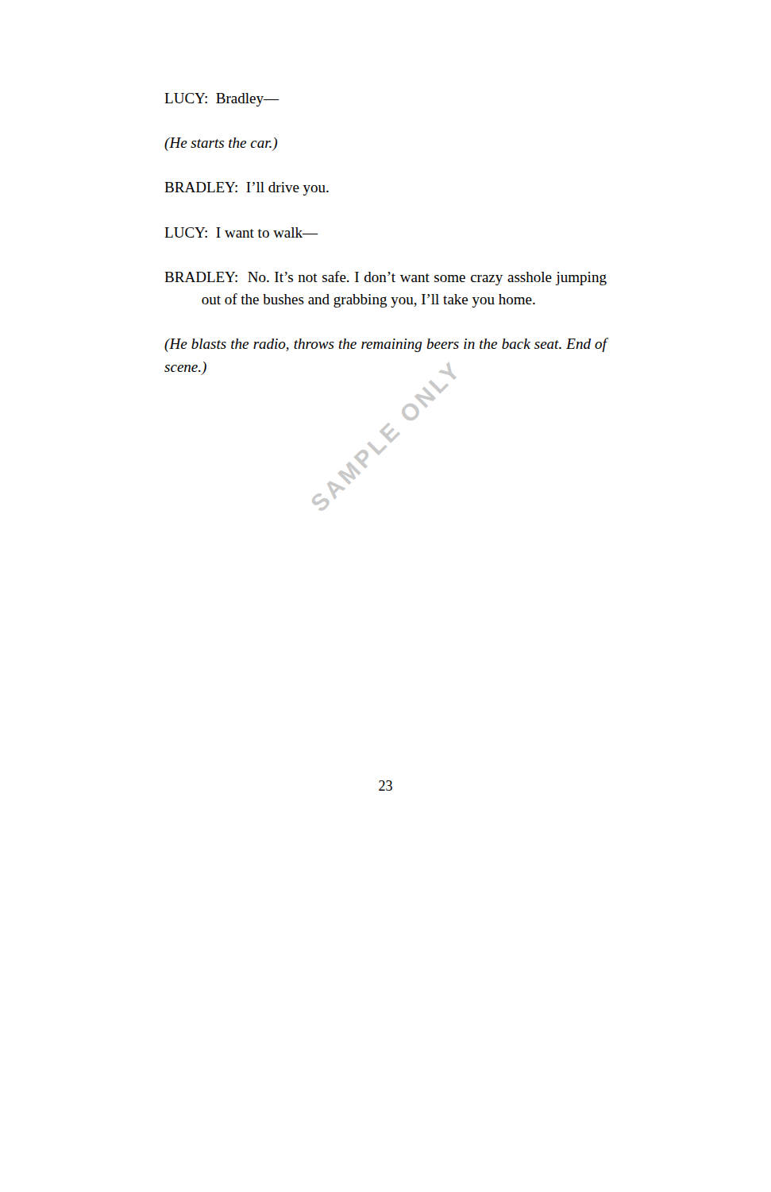LUCY: Bradley—
(He starts the car.)
BRADLEY: I’ll drive you.
LUCY: I want to walk—
BRADLEY: No. It’s not safe. I don’t want some crazy asshole jumping out of the bushes and grabbing you, I’ll take you home.
(He blasts the radio, throws the remaining beers in the back seat. End of scene.)
SAMPLE ONLY
23